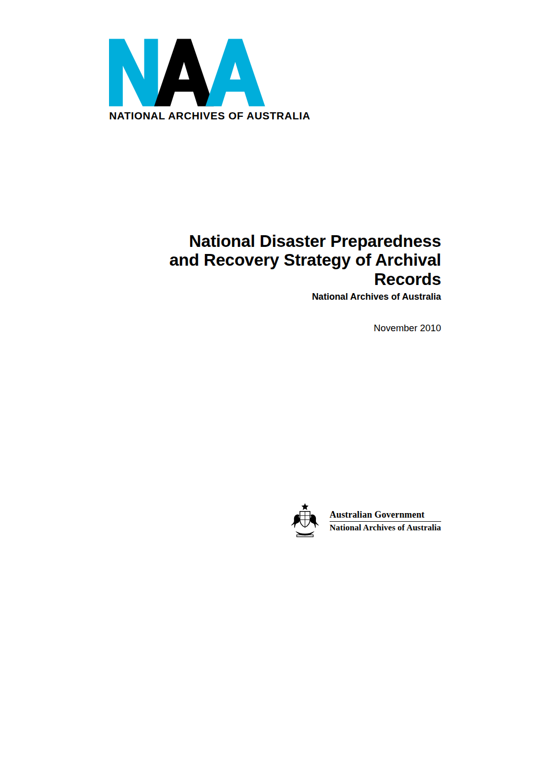NATIONAL ARCHIVES OF AUSTRALIA
National Disaster Preparedness and Recovery Strategy of Archival Records
National Archives of Australia
November 2010
Australian Government
National Archives of Australia